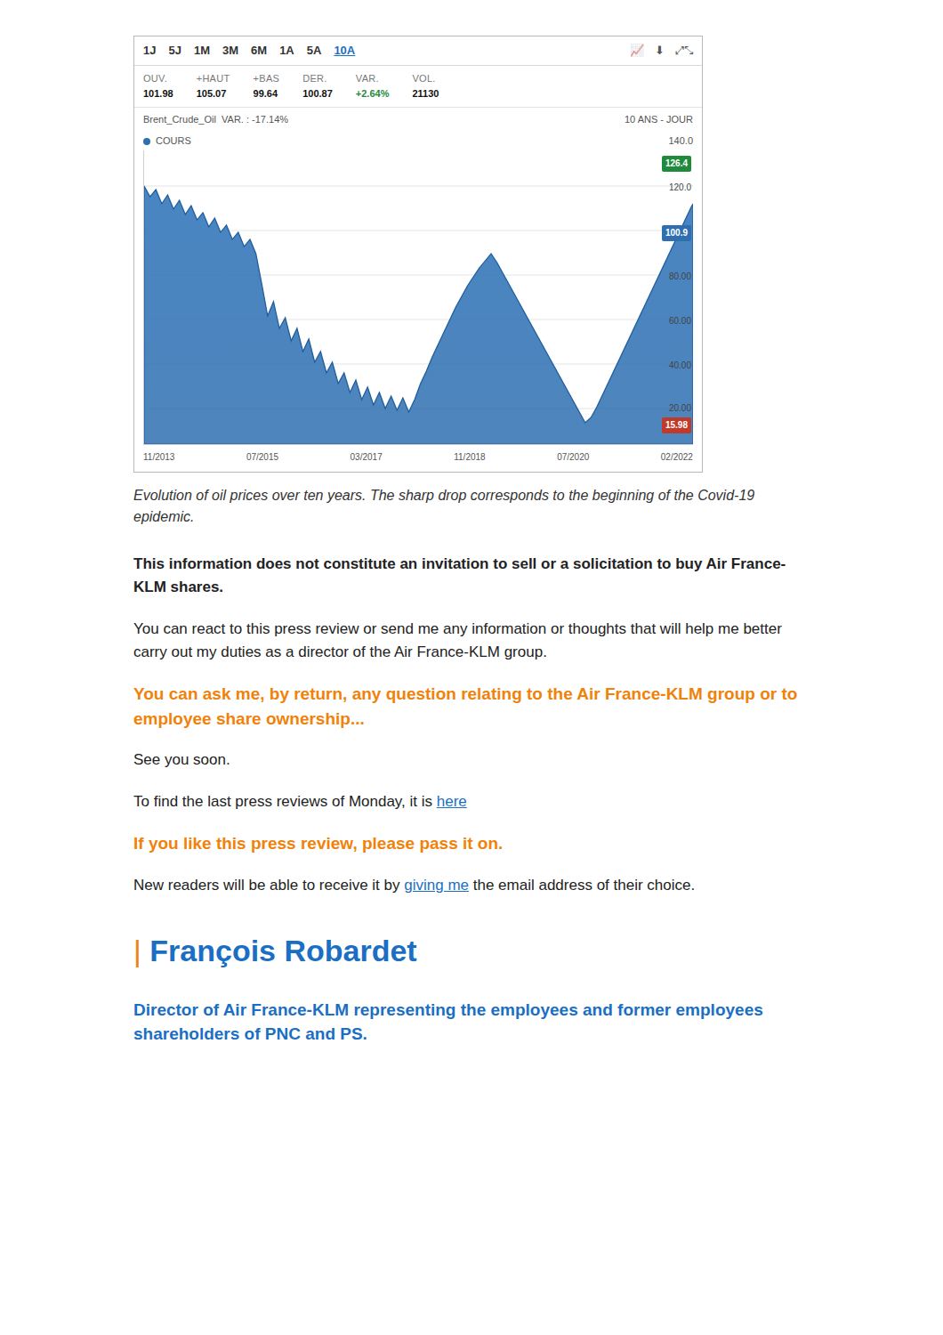1J 5J 1M 3M 6M 1A 5A 10A
📈 ⬇ ⤢⤡
OUV. 101.98
+HAUT 105.07
+BAS 99.64
DER. 100.87
VAR.+2.64%
VOL. 21130
Brent_Crude_Oil VAR. : -17.14% 10 ANS - JOUR
COURS 140.0
126.4 120.0 100.9 80.00 60.00 40.00 20.00 15.98
11/2013 07/2015 03/2017 11/2018 07/2020 02/2022
Evolution of oil prices over ten years. The sharp drop corresponds to the beginning of the Covid-19 epidemic.
This information does not constitute an invitation to sell or a solicitation to buy Air France-KLM shares.
You can react to this press review or send me any information or thoughts that will help me better carry out my duties as a director of the Air France-KLM group.
You can ask me, by return, any question relating to the Air France-KLM group or to employee share ownership...
See you soon.
To find the last press reviews of Monday, it is here
If you like this press review, please pass it on.
New readers will be able to receive it by giving me the email address of their choice.
| François Robardet
Director of Air France-KLM representing the employees and former employees shareholders of PNC and PS.